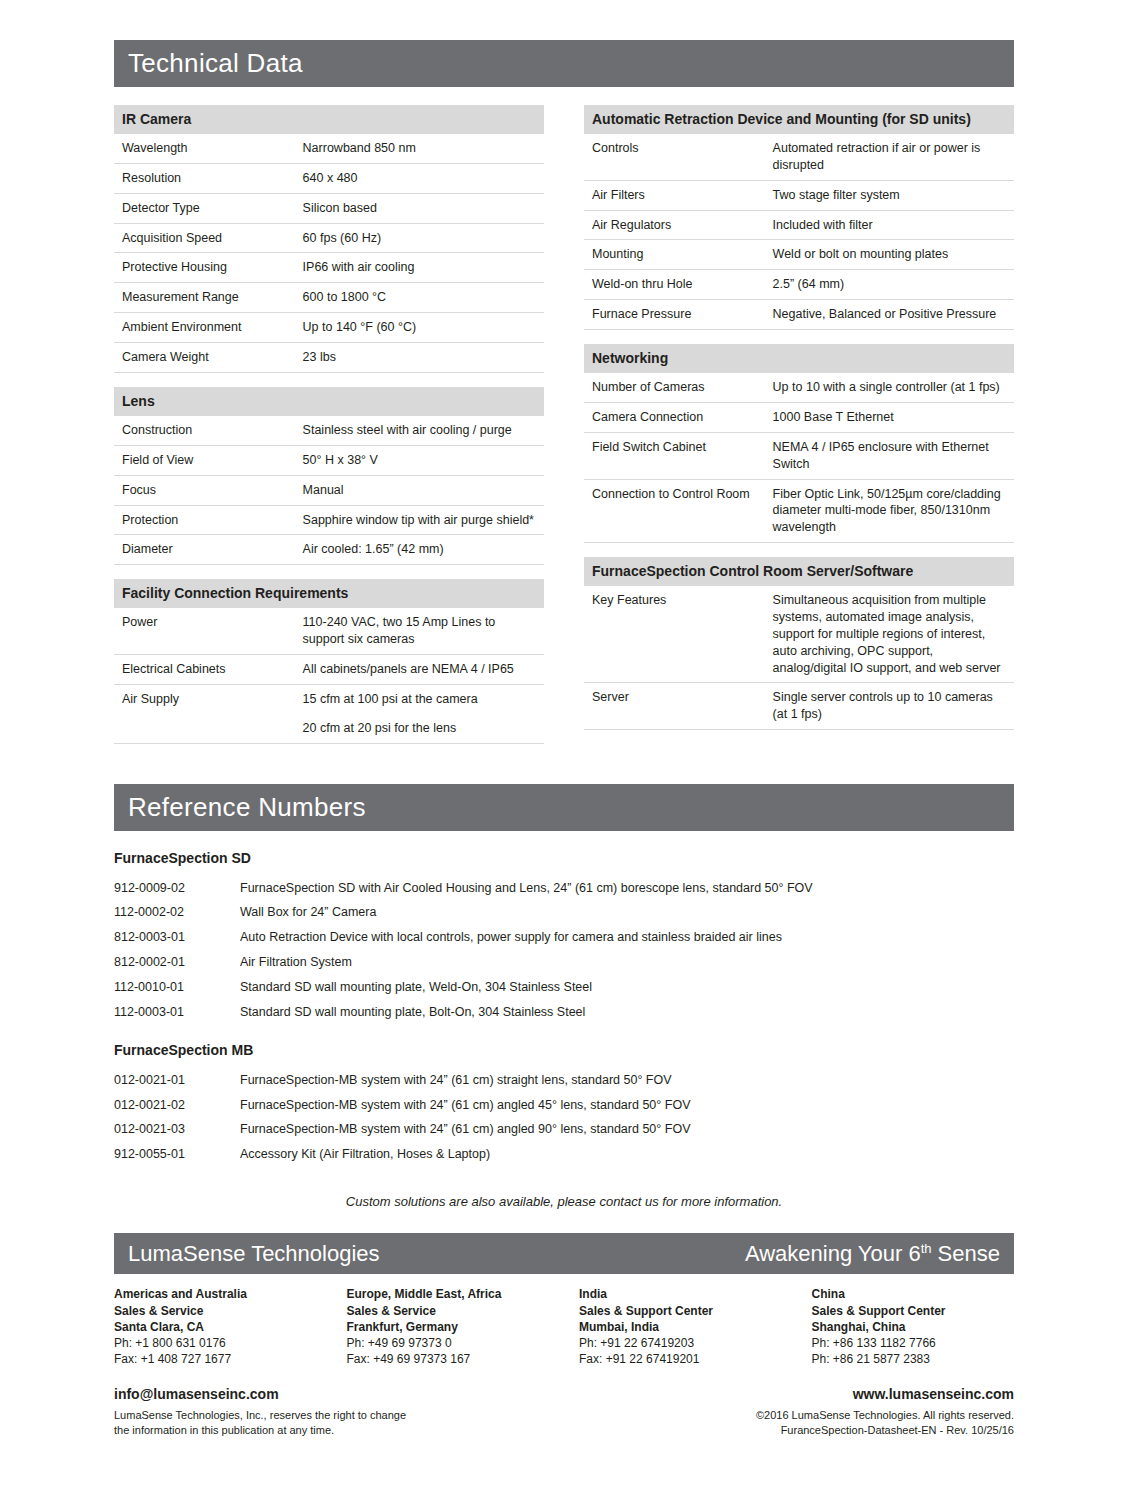Technical Data
IR Camera
| Wavelength | Narrowband 850 nm |
| Resolution | 640 x 480 |
| Detector Type | Silicon based |
| Acquisition Speed | 60 fps (60 Hz) |
| Protective Housing | IP66 with air cooling |
| Measurement Range | 600 to 1800 °C |
| Ambient Environment | Up to 140 °F (60 °C) |
| Camera Weight | 23 lbs |
Lens
| Construction | Stainless steel with air cooling / purge |
| Field of View | 50° H x 38° V |
| Focus | Manual |
| Protection | Sapphire window tip with air purge shield* |
| Diameter | Air cooled: 1.65” (42 mm) |
Facility Connection Requirements
| Power | 110-240 VAC, two 15 Amp Lines to support six cameras |
| Electrical Cabinets | All cabinets/panels are NEMA 4 / IP65 |
| Air Supply | 15 cfm at 100 psi at the camera |
| | 20 cfm at 20 psi for the lens |
Automatic Retraction Device and Mounting (for SD units)
| Controls | Automated retraction if air or power is disrupted |
| Air Filters | Two stage filter system |
| Air Regulators | Included with filter |
| Mounting | Weld or bolt on mounting plates |
| Weld-on thru Hole | 2.5” (64 mm) |
| Furnace Pressure | Negative, Balanced or Positive Pressure |
Networking
| Number of Cameras | Up to 10 with a single controller (at 1 fps) |
| Camera Connection | 1000 Base T Ethernet |
| Field Switch Cabinet | NEMA 4 / IP65 enclosure with Ethernet Switch |
| Connection to Control Room | Fiber Optic Link, 50/125µm core/cladding diameter multi-mode fiber, 850/1310nm wavelength |
FurnaceSpection Control Room Server/Software
| Key Features | Simultaneous acquisition from multiple systems, automated image analysis, support for multiple regions of interest, auto archiving, OPC support, analog/digital IO support, and web server |
| Server | Single server controls up to 10 cameras (at 1 fps) |
Reference Numbers
FurnaceSpection SD
| 912-0009-02 | FurnaceSpection SD with Air Cooled Housing and Lens, 24” (61 cm) borescope lens, standard 50° FOV |
| 112-0002-02 | Wall Box for 24” Camera |
| 812-0003-01 | Auto Retraction Device with local controls, power supply for camera and stainless braided air lines |
| 812-0002-01 | Air Filtration System |
| 112-0010-01 | Standard SD wall mounting plate, Weld-On, 304 Stainless Steel |
| 112-0003-01 | Standard SD wall mounting plate, Bolt-On, 304 Stainless Steel |
FurnaceSpection MB
| 012-0021-01 | FurnaceSpection-MB system with 24” (61 cm) straight lens, standard 50° FOV |
| 012-0021-02 | FurnaceSpection-MB system with 24” (61 cm) angled 45° lens, standard 50° FOV |
| 012-0021-03 | FurnaceSpection-MB system with 24” (61 cm) angled 90° lens, standard 50° FOV |
| 912-0055-01 | Accessory Kit (Air Filtration, Hoses & Laptop) |
Custom solutions are also available, please contact us for more information.
LumaSense Technologies
Awakening Your 6th Sense
Americas and Australia Sales & Service Santa Clara, CA Ph: +1 800 631 0176
Fax: +1 408 727 1677
Europe, Middle East, Africa Sales & Service Frankfurt, Germany Ph: +49 69 97373 0
Fax: +49 69 97373 167
India Sales & Support Center Mumbai, India Ph: +91 22 67419203
Fax: +91 22 67419201
China Sales & Support Center Shanghai, China Ph: +86 133 1182 7766
Ph: +86 21 5877 2383
info@lumasenseinc.com
LumaSense Technologies, Inc., reserves the right to change
the information in this publication at any time.
www.lumasenseinc.com
©2016 LumaSense Technologies. All rights reserved.
FuranceSpection-Datasheet-EN - Rev. 10/25/16